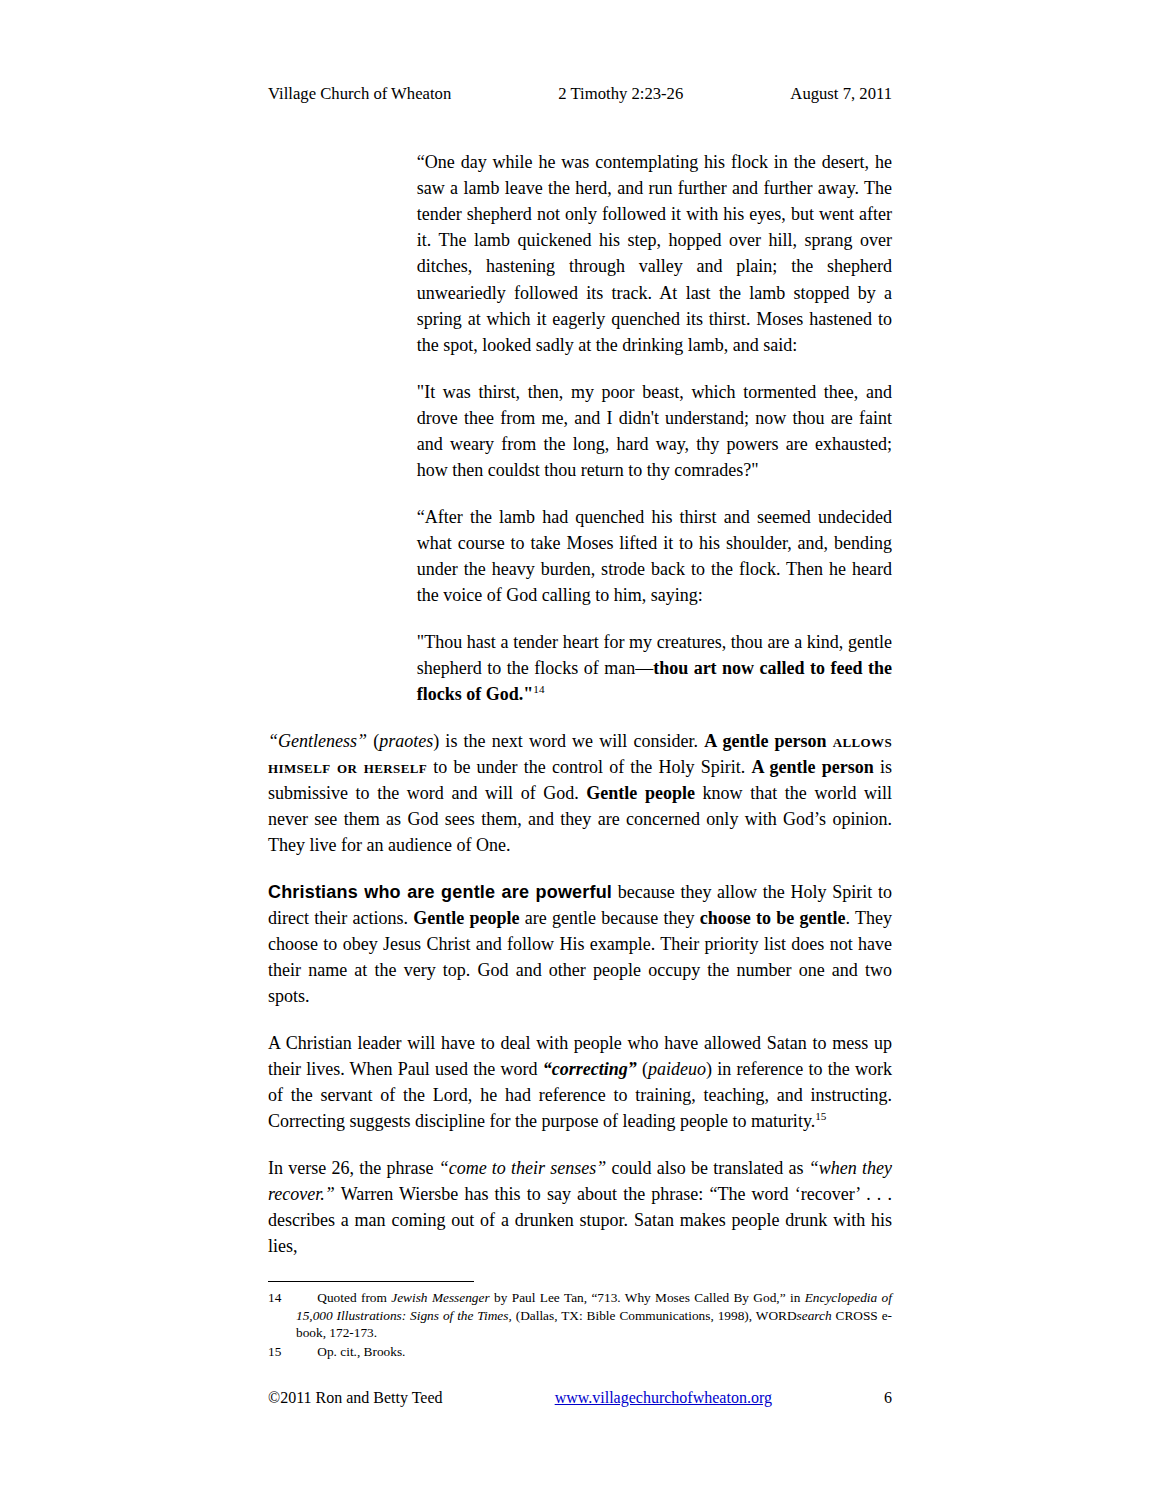Village Church of Wheaton
2 Timothy 2:23-26
August 7, 2011
“One day while he was contemplating his flock in the desert, he saw a lamb leave the herd, and run further and further away. The tender shepherd not only followed it with his eyes, but went after it. The lamb quickened his step, hopped over hill, sprang over ditches, hastening through valley and plain; the shepherd unweariedly followed its track. At last the lamb stopped by a spring at which it eagerly quenched its thirst. Moses hastened to the spot, looked sadly at the drinking lamb, and said:
"It was thirst, then, my poor beast, which tormented thee, and drove thee from me, and I didn't understand; now thou are faint and weary from the long, hard way, thy powers are exhausted; how then couldst thou return to thy comrades?"
“After the lamb had quenched his thirst and seemed undecided what course to take Moses lifted it to his shoulder, and, bending under the heavy burden, strode back to the flock. Then he heard the voice of God calling to him, saying:
"Thou hast a tender heart for my creatures, thou are a kind, gentle shepherd to the flocks of man—thou art now called to feed the flocks of God."14
“Gentleness” (praotes) is the next word we will consider. A gentle person allows himself or herself to be under the control of the Holy Spirit. A gentle person is submissive to the word and will of God. Gentle people know that the world will never see them as God sees them, and they are concerned only with God’s opinion. They live for an audience of One.
Christians who are gentle are powerful because they allow the Holy Spirit to direct their actions. Gentle people are gentle because they choose to be gentle. They choose to obey Jesus Christ and follow His example. Their priority list does not have their name at the very top. God and other people occupy the number one and two spots.
A Christian leader will have to deal with people who have allowed Satan to mess up their lives. When Paul used the word “correcting” (paideuo) in reference to the work of the servant of the Lord, he had reference to training, teaching, and instructing. Correcting suggests discipline for the purpose of leading people to maturity.15
In verse 26, the phrase “come to their senses” could also be translated as “when they recover.” Warren Wiersbe has this to say about the phrase: “The word ‘recover’ . . . describes a man coming out of a drunken stupor. Satan makes people drunk with his lies,
14
Quoted from Jewish Messenger by Paul Lee Tan, “713. Why Moses Called By God,” in Encyclopedia of 15,000 Illustrations: Signs of the Times, (Dallas, TX: Bible Communications, 1998), WORDsearch CROSS e-book, 172-173.
15
Op. cit., Brooks.
©2011 Ron and Betty Teed
www.villagechurchofwheaton.org
6